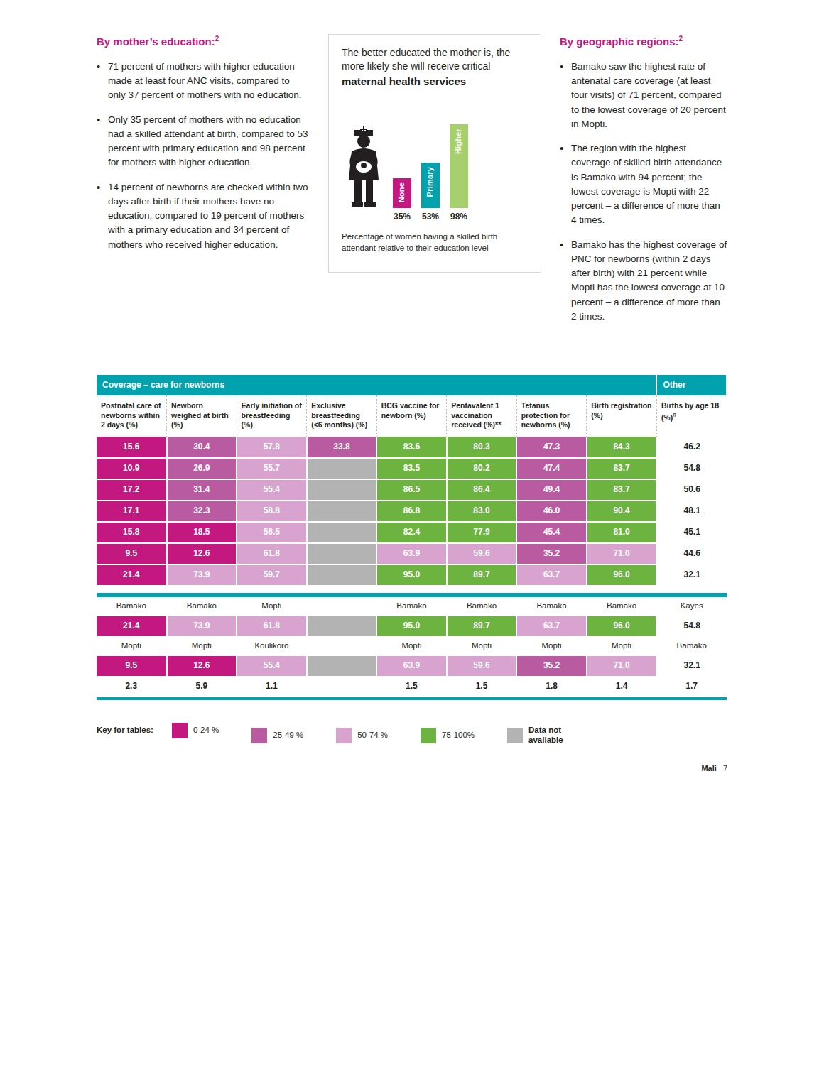By mother’s education:2
71 percent of mothers with higher education made at least four ANC visits, compared to only 37 percent of mothers with no education.
Only 35 percent of mothers with no education had a skilled attendant at birth, compared to 53 percent with primary education and 98 percent for mothers with higher education.
14 percent of newborns are checked within two days after birth if their mothers have no education, compared to 19 percent of mothers with a primary education and 34 percent of mothers who received higher education.
The better educated the mother is, the more likely she will receive critical maternal health services
None
Primary
Higher
35% 53% 98%
Percentage of women having a skilled birth attendant relative to their education level
By geographic regions:2
Bamako saw the highest rate of antenatal care coverage (at least four visits) of 71 percent, compared to the lowest coverage of 20 percent in Mopti.
The region with the highest coverage of skilled birth attendance is Bamako with 94 percent; the lowest coverage is Mopti with 22 percent – a difference of more than 4 times.
Bamako has the highest coverage of PNC for newborns (within 2 days after birth) with 21 percent while Mopti has the lowest coverage at 10 percent – a difference of more than 2 times.
| Coverage – care for newborns | Other |
| --- | --- |
| Postnatal care of newborns within 2 days (%) | Newborn weighed at birth (%) | Early initiation of breastfeeding (%) | Exclusive breastfeeding (<6 months) (%) | BCG vaccine for newborn (%) | Pentavalent 1 vaccination received (%)** | Tetanus protection for newborns (%) | Birth registration (%) | Births by age 18 (%) # |
| 15.6 | 30.4 | 57.8 | 33.8 | 83.6 | 80.3 | 47.3 | 84.3 | 46.2 |
| 10.9 | 26.9 | 55.7 | | 83.5 | 80.2 | 47.4 | 83.7 | 54.8 |
| 17.2 | 31.4 | 55.4 | | 86.5 | 86.4 | 49.4 | 83.7 | 50.6 |
| 17.1 | 32.3 | 58.8 | | 86.8 | 83.0 | 46.0 | 90.4 | 48.1 |
| 15.8 | 18.5 | 56.5 | | 82.4 | 77.9 | 45.4 | 81.0 | 45.1 |
| 9.5 | 12.6 | 61.8 | | 63.9 | 59.6 | 35.2 | 71.0 | 44.6 |
| 21.4 | 73.9 | 59.7 | | 95.0 | 89.7 | 63.7 | 96.0 | 32.1 |
| Bamako | Bamako | Mopti | | Bamako | Bamako | Bamako | Bamako | Kayes |
| 21.4 | 73.9 | 61.8 | | 95.0 | 89.7 | 63.7 | 96.0 | 54.8 |
| Mopti | Mopti | Koulikoro | | Mopti | Mopti | Mopti | Mopti | Bamako |
| 9.5 | 12.6 | 55.4 | | 63.9 | 59.6 | 35.2 | 71.0 | 32.1 |
| 2.3 | 5.9 | 1.1 | | 1.5 | 1.5 | 1.8 | 1.4 | 1.7 |
Key for tables: 0-24 % 25-49 % 50-74 % 75-100% Data not
available
Mali 7